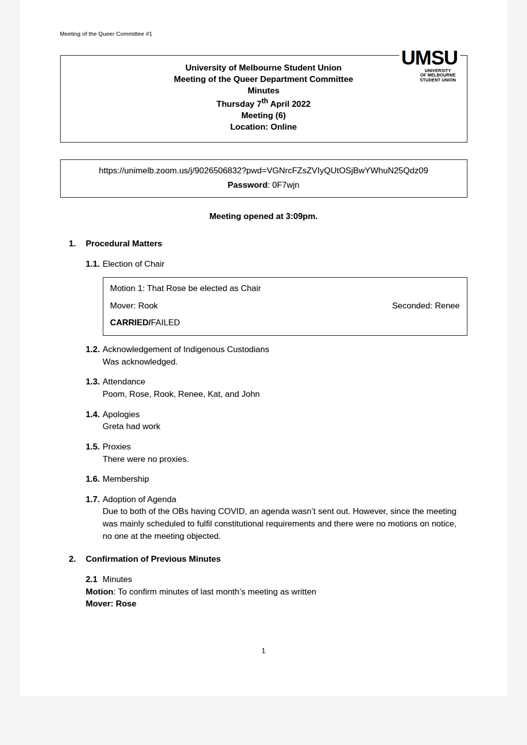Meeting of the Queer Committee #1
UMSU
UNIVERSITY
OF MELBOURNE
STUDENT UNION
University of Melbourne Student Union
Meeting of the Queer Department Committee
Minutes
Thursday 7th April 2022
Meeting (6)
Location: Online
https://unimelb.zoom.us/j/9026506832?pwd=VGNrcFZsZVIyQUtOSjBwYWhuN25Qdz09
Password: 0F7wjn
Meeting opened at 3:09pm.
Procedural Matters
1.1.
Election of Chair
Motion 1: That Rose be elected as Chair
Mover: Rook Seconded: Renee
CARRIED/FAILED
1.2.
Acknowledgement of Indigenous Custodians
Was acknowledged.
1.3.
Attendance
Poom, Rose, Rook, Renee, Kat, and John
1.4.
Apologies
Greta had work
1.5.
Proxies
There were no proxies.
1.6.
Membership
1.7.
Adoption of Agenda
Due to both of the OBs having COVID, an agenda wasn’t sent out. However, since the meeting was mainly scheduled to fulfil constitutional requirements and there were no motions on notice, no one at the meeting objected.
Confirmation of Previous Minutes
2.1
Minutes
Motion: To confirm minutes of last month’s meeting as written
Mover: Rose
1